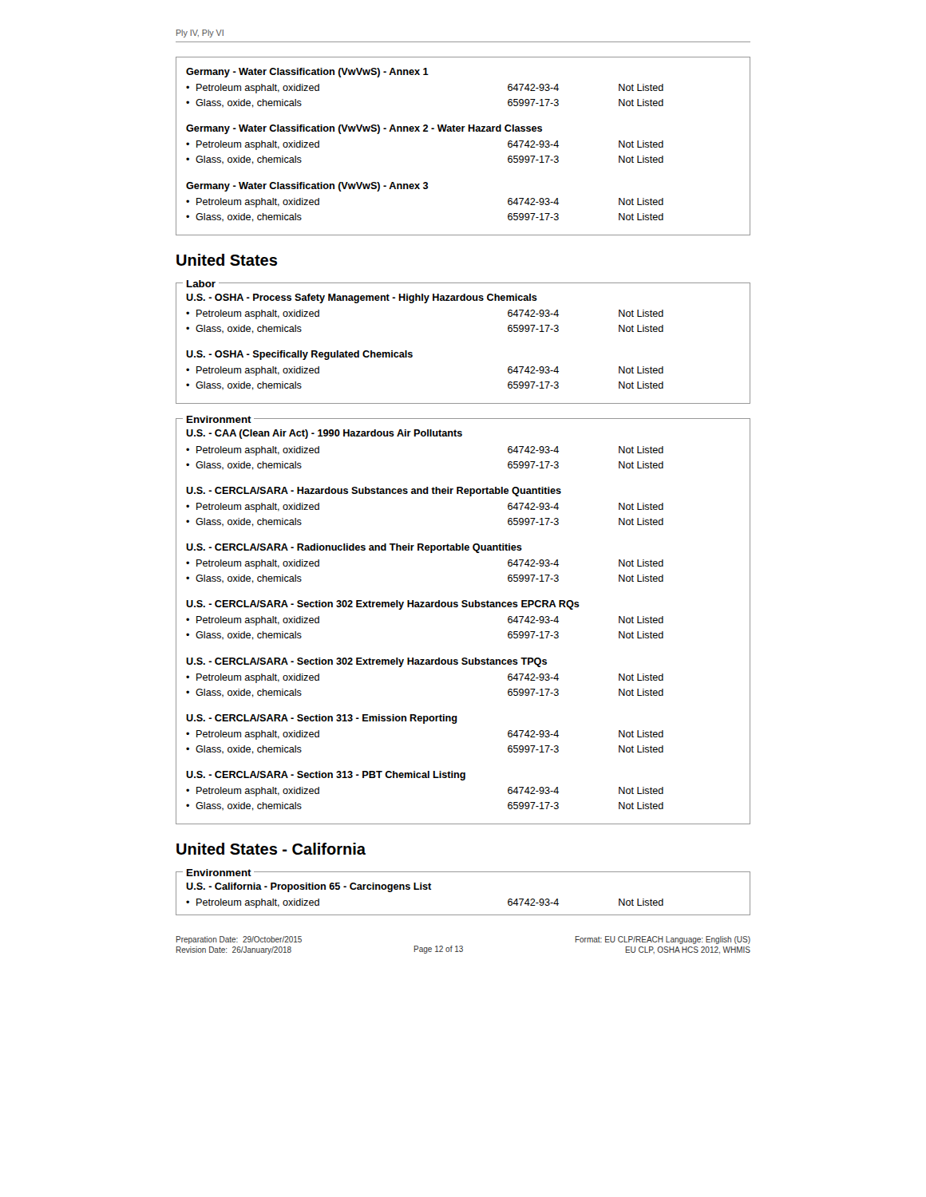Ply IV, Ply VI
Germany - Water Classification (VwVwS) - Annex 1
| • Petroleum asphalt, oxidized | 64742-93-4 | Not Listed |
| • Glass, oxide, chemicals | 65997-17-3 | Not Listed |
Germany - Water Classification (VwVwS) - Annex 2 - Water Hazard Classes
| • Petroleum asphalt, oxidized | 64742-93-4 | Not Listed |
| • Glass, oxide, chemicals | 65997-17-3 | Not Listed |
Germany - Water Classification (VwVwS) - Annex 3
| • Petroleum asphalt, oxidized | 64742-93-4 | Not Listed |
| • Glass, oxide, chemicals | 65997-17-3 | Not Listed |
United States
Labor
U.S. - OSHA - Process Safety Management - Highly Hazardous Chemicals
| • Petroleum asphalt, oxidized | 64742-93-4 | Not Listed |
| • Glass, oxide, chemicals | 65997-17-3 | Not Listed |
U.S. - OSHA - Specifically Regulated Chemicals
| • Petroleum asphalt, oxidized | 64742-93-4 | Not Listed |
| • Glass, oxide, chemicals | 65997-17-3 | Not Listed |
Environment
U.S. - CAA (Clean Air Act) - 1990 Hazardous Air Pollutants
| • Petroleum asphalt, oxidized | 64742-93-4 | Not Listed |
| • Glass, oxide, chemicals | 65997-17-3 | Not Listed |
U.S. - CERCLA/SARA - Hazardous Substances and their Reportable Quantities
| • Petroleum asphalt, oxidized | 64742-93-4 | Not Listed |
| • Glass, oxide, chemicals | 65997-17-3 | Not Listed |
U.S. - CERCLA/SARA - Radionuclides and Their Reportable Quantities
| • Petroleum asphalt, oxidized | 64742-93-4 | Not Listed |
| • Glass, oxide, chemicals | 65997-17-3 | Not Listed |
U.S. - CERCLA/SARA - Section 302 Extremely Hazardous Substances EPCRA RQs
| • Petroleum asphalt, oxidized | 64742-93-4 | Not Listed |
| • Glass, oxide, chemicals | 65997-17-3 | Not Listed |
U.S. - CERCLA/SARA - Section 302 Extremely Hazardous Substances TPQs
| • Petroleum asphalt, oxidized | 64742-93-4 | Not Listed |
| • Glass, oxide, chemicals | 65997-17-3 | Not Listed |
U.S. - CERCLA/SARA - Section 313 - Emission Reporting
| • Petroleum asphalt, oxidized | 64742-93-4 | Not Listed |
| • Glass, oxide, chemicals | 65997-17-3 | Not Listed |
U.S. - CERCLA/SARA - Section 313 - PBT Chemical Listing
| • Petroleum asphalt, oxidized | 64742-93-4 | Not Listed |
| • Glass, oxide, chemicals | 65997-17-3 | Not Listed |
United States - California
Environment
U.S. - California - Proposition 65 - Carcinogens List
| • Petroleum asphalt, oxidized | 64742-93-4 | Not Listed |
Preparation Date: 29/October/2015
Revision Date: 26/January/2018
Page 12 of 13
Format: EU CLP/REACH Language: English (US)
EU CLP, OSHA HCS 2012, WHMIS